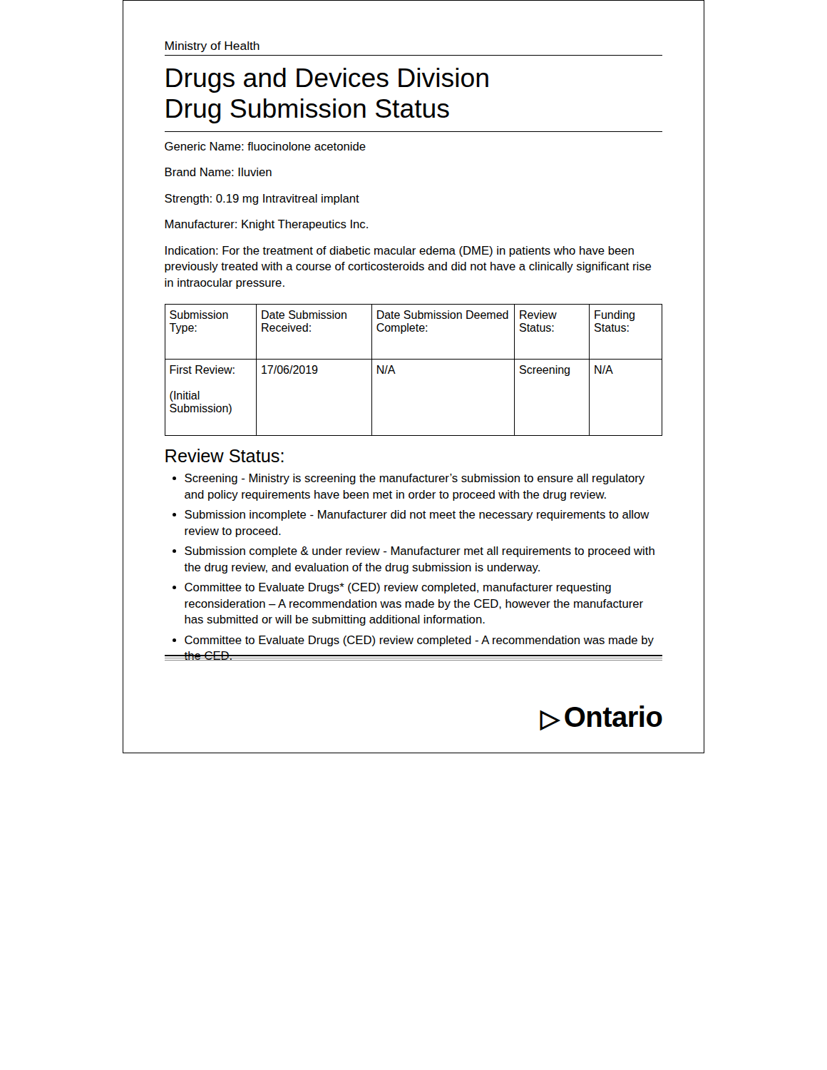Ministry of Health
Drugs and Devices Division
Drug Submission Status
Generic Name: fluocinolone acetonide
Brand Name: Iluvien
Strength: 0.19 mg Intravitreal implant
Manufacturer: Knight Therapeutics Inc.
Indication: For the treatment of diabetic macular edema (DME) in patients who have been previously treated with a course of corticosteroids and did not have a clinically significant rise in intraocular pressure.
| Submission Type: | Date Submission Received: | Date Submission Deemed Complete: | Review Status: | Funding Status: |
| --- | --- | --- | --- | --- |
| First Review: (Initial Submission) | 17/06/2019 | N/A | Screening | N/A |
Review Status:
Screening - Ministry is screening the manufacturer’s submission to ensure all regulatory and policy requirements have been met in order to proceed with the drug review.
Submission incomplete - Manufacturer did not meet the necessary requirements to allow review to proceed.
Submission complete & under review - Manufacturer met all requirements to proceed with the drug review, and evaluation of the drug submission is underway.
Committee to Evaluate Drugs* (CED) review completed, manufacturer requesting reconsideration – A recommendation was made by the CED, however the manufacturer has submitted or will be submitting additional information.
Committee to Evaluate Drugs (CED) review completed - A recommendation was made by the CED.
▷Ontario